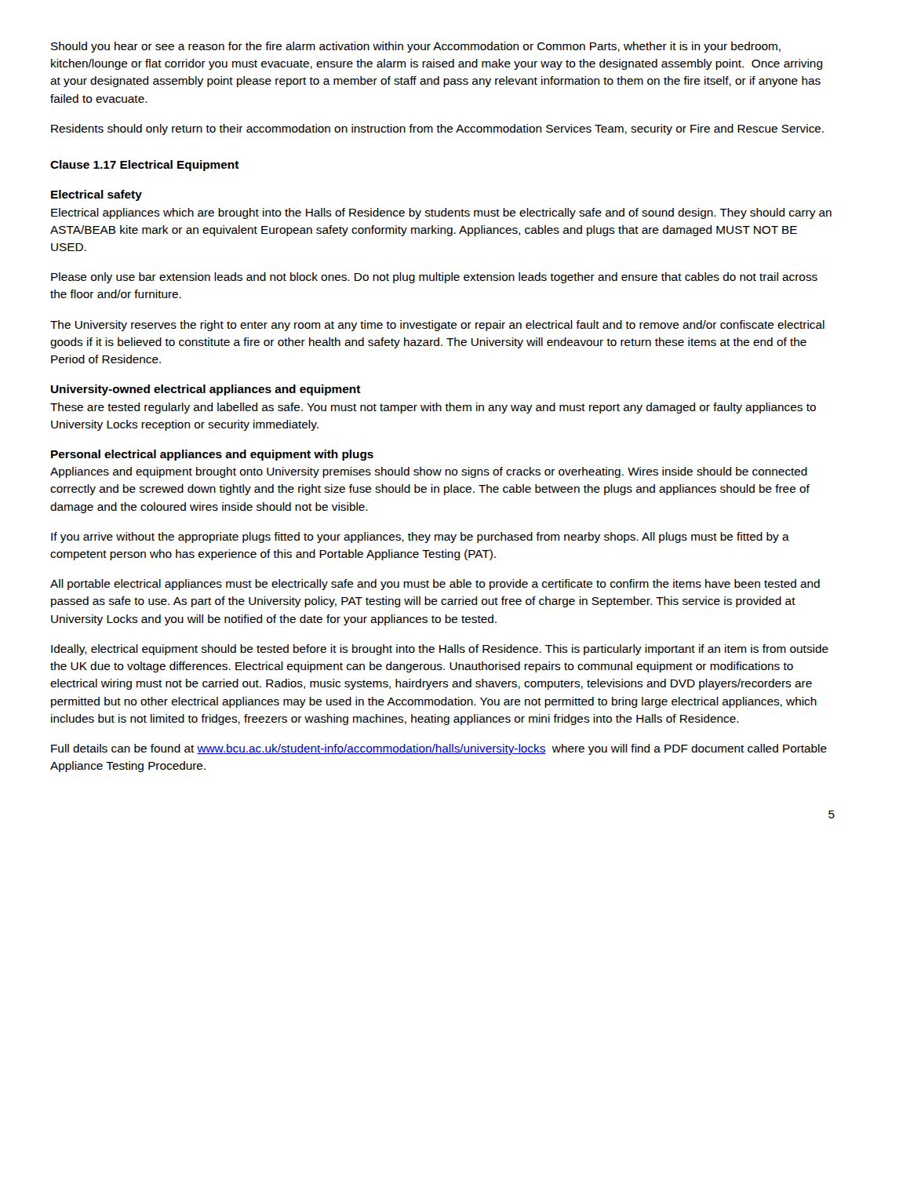Should you hear or see a reason for the fire alarm activation within your Accommodation or Common Parts, whether it is in your bedroom, kitchen/lounge or flat corridor you must evacuate, ensure the alarm is raised and make your way to the designated assembly point. Once arriving at your designated assembly point please report to a member of staff and pass any relevant information to them on the fire itself, or if anyone has failed to evacuate.
Residents should only return to their accommodation on instruction from the Accommodation Services Team, security or Fire and Rescue Service.
Clause 1.17 Electrical Equipment
Electrical safety
Electrical appliances which are brought into the Halls of Residence by students must be electrically safe and of sound design. They should carry an ASTA/BEAB kite mark or an equivalent European safety conformity marking. Appliances, cables and plugs that are damaged MUST NOT BE USED.
Please only use bar extension leads and not block ones. Do not plug multiple extension leads together and ensure that cables do not trail across the floor and/or furniture.
The University reserves the right to enter any room at any time to investigate or repair an electrical fault and to remove and/or confiscate electrical goods if it is believed to constitute a fire or other health and safety hazard. The University will endeavour to return these items at the end of the Period of Residence.
University-owned electrical appliances and equipment
These are tested regularly and labelled as safe. You must not tamper with them in any way and must report any damaged or faulty appliances to University Locks reception or security immediately.
Personal electrical appliances and equipment with plugs
Appliances and equipment brought onto University premises should show no signs of cracks or overheating. Wires inside should be connected correctly and be screwed down tightly and the right size fuse should be in place. The cable between the plugs and appliances should be free of damage and the coloured wires inside should not be visible.
If you arrive without the appropriate plugs fitted to your appliances, they may be purchased from nearby shops. All plugs must be fitted by a competent person who has experience of this and Portable Appliance Testing (PAT).
All portable electrical appliances must be electrically safe and you must be able to provide a certificate to confirm the items have been tested and passed as safe to use. As part of the University policy, PAT testing will be carried out free of charge in September. This service is provided at University Locks and you will be notified of the date for your appliances to be tested.
Ideally, electrical equipment should be tested before it is brought into the Halls of Residence. This is particularly important if an item is from outside the UK due to voltage differences. Electrical equipment can be dangerous. Unauthorised repairs to communal equipment or modifications to electrical wiring must not be carried out. Radios, music systems, hairdryers and shavers, computers, televisions and DVD players/recorders are permitted but no other electrical appliances may be used in the Accommodation. You are not permitted to bring large electrical appliances, which includes but is not limited to fridges, freezers or washing machines, heating appliances or mini fridges into the Halls of Residence.
Full details can be found at www.bcu.ac.uk/student-info/accommodation/halls/university-locks where you will find a PDF document called Portable Appliance Testing Procedure.
5